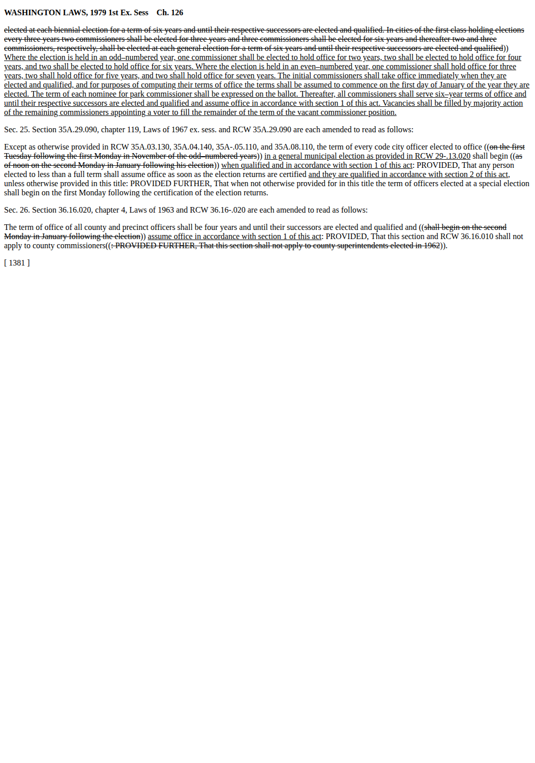WASHINGTON LAWS, 1979 1st Ex. Sess Ch. 126
elected at each biennial election for a term of six years and until their respective successors are elected and qualified. In cities of the first class holding elections every three years two commissioners shall be elected for three years and three commissioners shall be elected for six years and thereafter two and three commissioners, respectively, shall be elected at each general election for a term of six years and until their respective successors are elected and qualified)) Where the election is held in an odd–numbered year, one commissioner shall be elected to hold office for two years, two shall be elected to hold office for four years, and two shall be elected to hold office for six years. Where the election is held in an even–numbered year, one commissioner shall hold office for three years, two shall hold office for five years, and two shall hold office for seven years. The initial commissioners shall take office immediately when they are elected and qualified, and for purposes of computing their terms of office the terms shall be assumed to commence on the first day of January of the year they are elected. The term of each nominee for park commissioner shall be expressed on the ballot. Thereafter, all commissioners shall serve six–year terms of office and until their respective successors are elected and qualified and assume office in accordance with section 1 of this act. Vacancies shall be filled by majority action of the remaining commissioners appointing a voter to fill the remainder of the term of the vacant commissioner position.
Sec. 25. Section 35A.29.090, chapter 119, Laws of 1967 ex. sess. and RCW 35A.29.090 are each amended to read as follows:
Except as otherwise provided in RCW 35A.03.130, 35A.04.140, 35A-.05.110, and 35A.08.110, the term of every code city officer elected to office ((on the first Tuesday following the first Monday in November of the odd–numbered years)) in a general municipal election as provided in RCW 29-.13.020 shall begin ((as of noon on the second Monday in January following his election)) when qualified and in accordance with section 1 of this act: PROVIDED, That any person elected to less than a full term shall assume office as soon as the election returns are certified and they are qualified in accordance with section 2 of this act, unless otherwise provided in this title: PROVIDED FURTHER, That when not otherwise provided for in this title the term of officers elected at a special election shall begin on the first Monday following the certification of the election returns.
Sec. 26. Section 36.16.020, chapter 4, Laws of 1963 and RCW 36.16-.020 are each amended to read as follows:
The term of office of all county and precinct officers shall be four years and until their successors are elected and qualified and ((shall begin on the second Monday in January following the election)) assume office in accordance with section 1 of this act: PROVIDED, That this section and RCW 36.16.010 shall not apply to county commissioners((: PROVIDED FURTHER, That this section shall not apply to county superintendents elected in 1962)).
[ 1381 ]